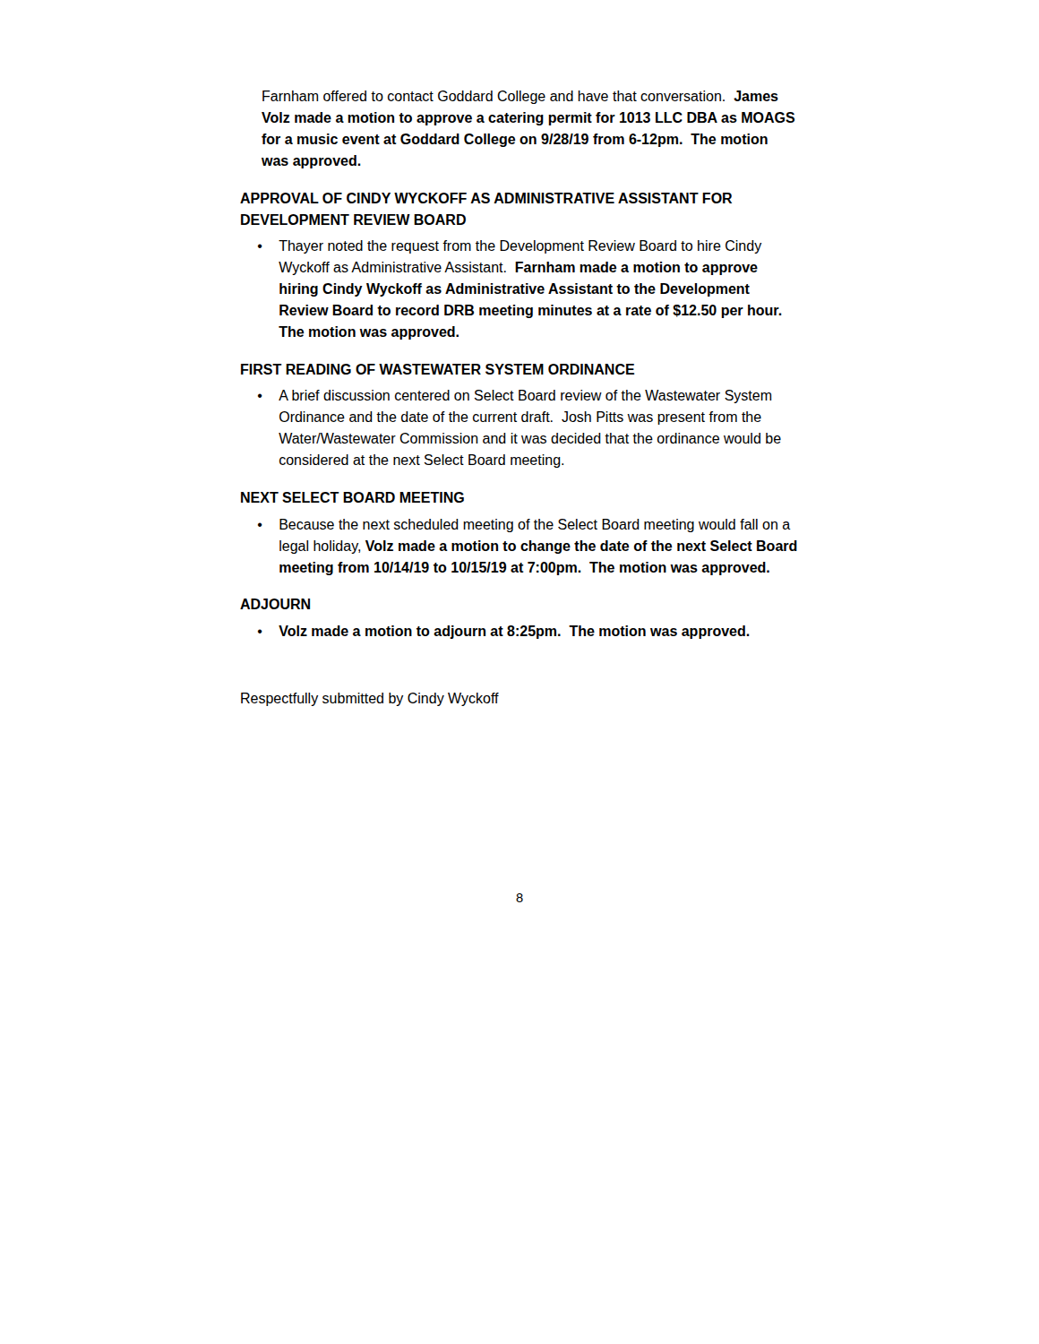Farnham offered to contact Goddard College and have that conversation. James Volz made a motion to approve a catering permit for 1013 LLC DBA as MOAGS for a music event at Goddard College on 9/28/19 from 6-12pm. The motion was approved.
Approval of Cindy Wyckoff as Administrative Assistant for Development Review Board
Thayer noted the request from the Development Review Board to hire Cindy Wyckoff as Administrative Assistant. Farnham made a motion to approve hiring Cindy Wyckoff as Administrative Assistant to the Development Review Board to record DRB meeting minutes at a rate of $12.50 per hour. The motion was approved.
First Reading of Wastewater System Ordinance
A brief discussion centered on Select Board review of the Wastewater System Ordinance and the date of the current draft. Josh Pitts was present from the Water/Wastewater Commission and it was decided that the ordinance would be considered at the next Select Board meeting.
Next Select Board Meeting
Because the next scheduled meeting of the Select Board meeting would fall on a legal holiday, Volz made a motion to change the date of the next Select Board meeting from 10/14/19 to 10/15/19 at 7:00pm. The motion was approved.
Adjourn
Volz made a motion to adjourn at 8:25pm. The motion was approved.
Respectfully submitted by Cindy Wyckoff
8